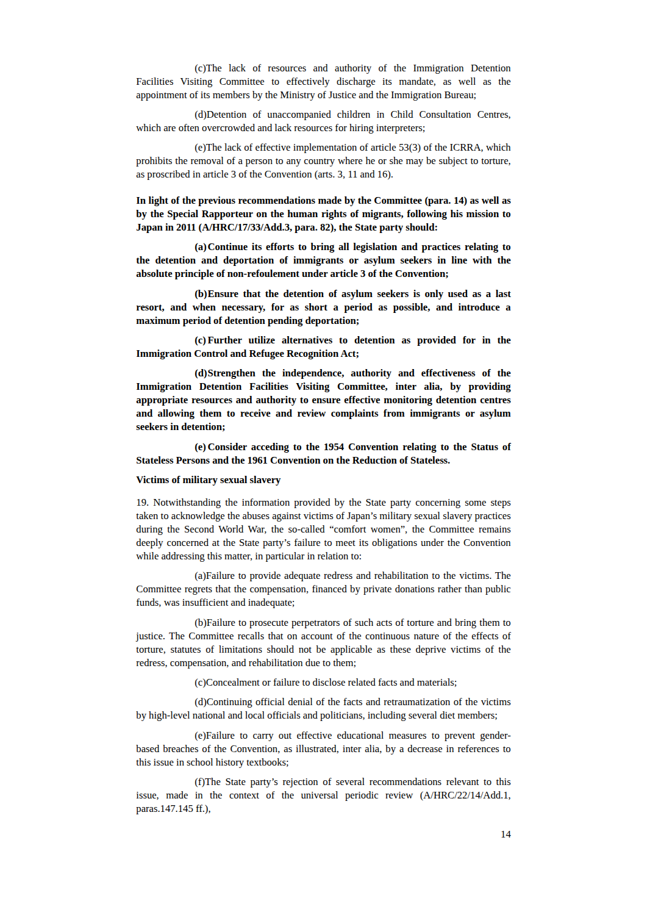(c) The lack of resources and authority of the Immigration Detention Facilities Visiting Committee to effectively discharge its mandate, as well as the appointment of its members by the Ministry of Justice and the Immigration Bureau;
(d) Detention of unaccompanied children in Child Consultation Centres, which are often overcrowded and lack resources for hiring interpreters;
(e) The lack of effective implementation of article 53(3) of the ICRRA, which prohibits the removal of a person to any country where he or she may be subject to torture, as proscribed in article 3 of the Convention (arts. 3, 11 and 16).
In light of the previous recommendations made by the Committee (para. 14) as well as by the Special Rapporteur on the human rights of migrants, following his mission to Japan in 2011 (A/HRC/17/33/Add.3, para. 82), the State party should:
(a) Continue its efforts to bring all legislation and practices relating to the detention and deportation of immigrants or asylum seekers in line with the absolute principle of non-refoulement under article 3 of the Convention;
(b) Ensure that the detention of asylum seekers is only used as a last resort, and when necessary, for as short a period as possible, and introduce a maximum period of detention pending deportation;
(c) Further utilize alternatives to detention as provided for in the Immigration Control and Refugee Recognition Act;
(d) Strengthen the independence, authority and effectiveness of the Immigration Detention Facilities Visiting Committee, inter alia, by providing appropriate resources and authority to ensure effective monitoring detention centres and allowing them to receive and review complaints from immigrants or asylum seekers in detention;
(e) Consider acceding to the 1954 Convention relating to the Status of Stateless Persons and the 1961 Convention on the Reduction of Stateless.
Victims of military sexual slavery
19. Notwithstanding the information provided by the State party concerning some steps taken to acknowledge the abuses against victims of Japan’s military sexual slavery practices during the Second World War, the so-called “comfort women”, the Committee remains deeply concerned at the State party’s failure to meet its obligations under the Convention while addressing this matter, in particular in relation to:
(a) Failure to provide adequate redress and rehabilitation to the victims. The Committee regrets that the compensation, financed by private donations rather than public funds, was insufficient and inadequate;
(b) Failure to prosecute perpetrators of such acts of torture and bring them to justice. The Committee recalls that on account of the continuous nature of the effects of torture, statutes of limitations should not be applicable as these deprive victims of the redress, compensation, and rehabilitation due to them;
(c) Concealment or failure to disclose related facts and materials;
(d) Continuing official denial of the facts and retraumatization of the victims by high-level national and local officials and politicians, including several diet members;
(e) Failure to carry out effective educational measures to prevent gender-based breaches of the Convention, as illustrated, inter alia, by a decrease in references to this issue in school history textbooks;
(f) The State party’s rejection of several recommendations relevant to this issue, made in the context of the universal periodic review (A/HRC/22/14/Add.1, paras.147.145 ff.),
14